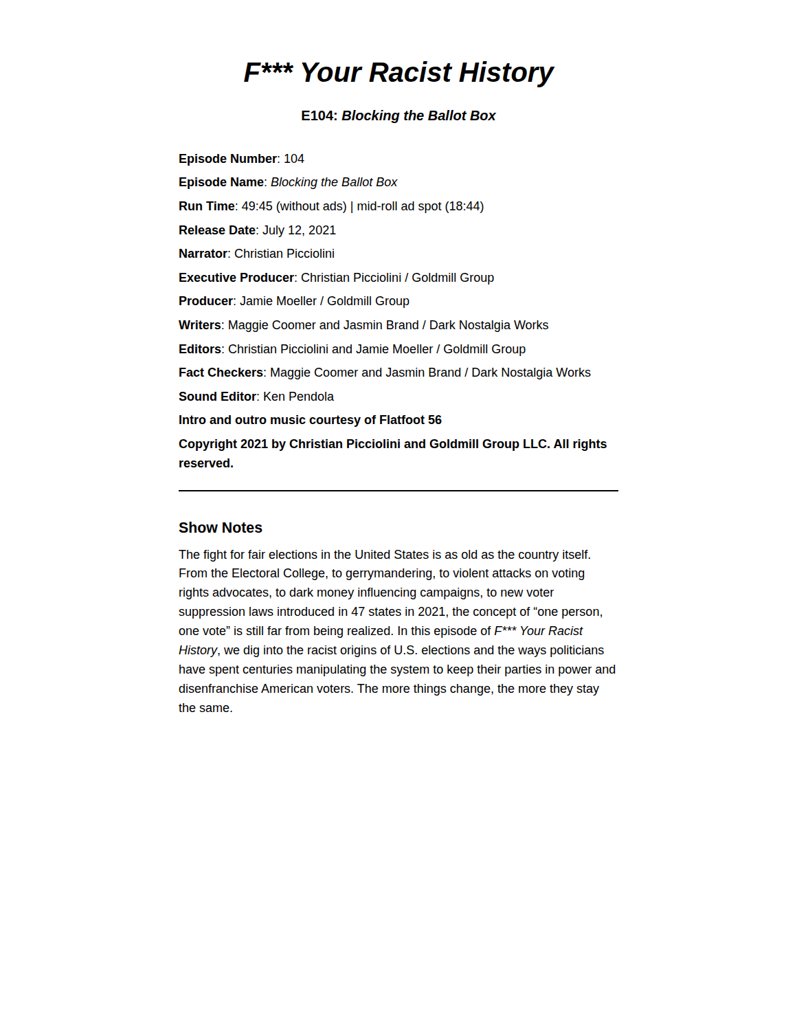F*** Your Racist History
E104: Blocking the Ballot Box
Episode Number: 104
Episode Name: Blocking the Ballot Box
Run Time: 49:45 (without ads) | mid-roll ad spot (18:44)
Release Date: July 12, 2021
Narrator: Christian Picciolini
Executive Producer: Christian Picciolini / Goldmill Group
Producer: Jamie Moeller / Goldmill Group
Writers: Maggie Coomer and Jasmin Brand / Dark Nostalgia Works
Editors: Christian Picciolini and Jamie Moeller / Goldmill Group
Fact Checkers: Maggie Coomer and Jasmin Brand / Dark Nostalgia Works
Sound Editor: Ken Pendola
Intro and outro music courtesy of Flatfoot 56
Copyright 2021 by Christian Picciolini and Goldmill Group LLC. All rights reserved.
Show Notes
The fight for fair elections in the United States is as old as the country itself. From the Electoral College, to gerrymandering, to violent attacks on voting rights advocates, to dark money influencing campaigns, to new voter suppression laws introduced in 47 states in 2021, the concept of “one person, one vote” is still far from being realized. In this episode of F*** Your Racist History, we dig into the racist origins of U.S. elections and the ways politicians have spent centuries manipulating the system to keep their parties in power and disenfranchise American voters. The more things change, the more they stay the same.